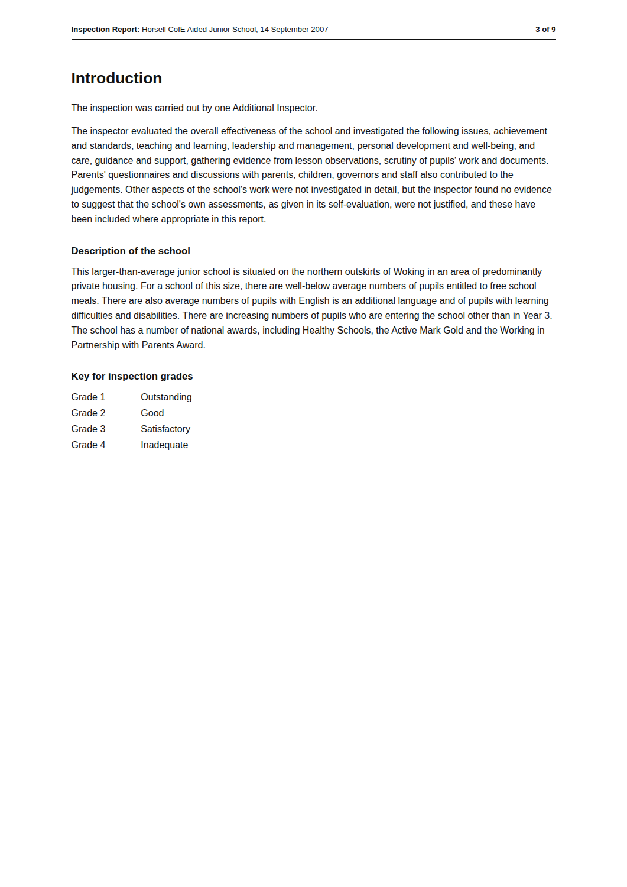Inspection Report: Horsell CofE Aided Junior School, 14 September 2007
3 of 9
Introduction
The inspection was carried out by one Additional Inspector.
The inspector evaluated the overall effectiveness of the school and investigated the following issues, achievement and standards, teaching and learning, leadership and management, personal development and well-being, and care, guidance and support, gathering evidence from lesson observations, scrutiny of pupils' work and documents. Parents' questionnaires and discussions with parents, children, governors and staff also contributed to the judgements. Other aspects of the school's work were not investigated in detail, but the inspector found no evidence to suggest that the school's own assessments, as given in its self-evaluation, were not justified, and these have been included where appropriate in this report.
Description of the school
This larger-than-average junior school is situated on the northern outskirts of Woking in an area of predominantly private housing. For a school of this size, there are well-below average numbers of pupils entitled to free school meals. There are also average numbers of pupils with English is an additional language and of pupils with learning difficulties and disabilities. There are increasing numbers of pupils who are entering the school other than in Year 3. The school has a number of national awards, including Healthy Schools, the Active Mark Gold and the Working in Partnership with Parents Award.
Key for inspection grades
Grade 1
Outstanding
Grade 2
Good
Grade 3
Satisfactory
Grade 4
Inadequate